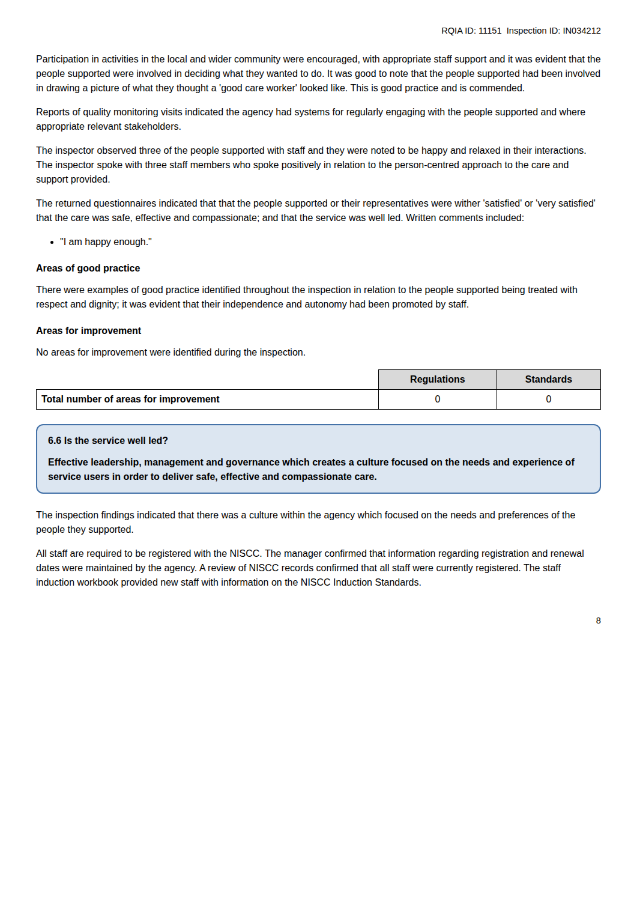RQIA ID: 11151 Inspection ID: IN034212
Participation in activities in the local and wider community were encouraged, with appropriate staff support and it was evident that the people supported were involved in deciding what they wanted to do. It was good to note that the people supported had been involved in drawing a picture of what they thought a 'good care worker' looked like. This is good practice and is commended.
Reports of quality monitoring visits indicated the agency had systems for regularly engaging with the people supported and where appropriate relevant stakeholders.
The inspector observed three of the people supported with staff and they were noted to be happy and relaxed in their interactions. The inspector spoke with three staff members who spoke positively in relation to the person-centred approach to the care and support provided.
The returned questionnaires indicated that that the people supported or their representatives were wither 'satisfied' or 'very satisfied' that the care was safe, effective and compassionate; and that the service was well led. Written comments included:
"I am happy enough."
Areas of good practice
There were examples of good practice identified throughout the inspection in relation to the people supported being treated with respect and dignity; it was evident that their independence and autonomy had been promoted by staff.
Areas for improvement
No areas for improvement were identified during the inspection.
| | Regulations | Standards |
| --- | --- | --- |
| Total number of areas for improvement | 0 | 0 |
6.6 Is the service well led?
Effective leadership, management and governance which creates a culture focused on the needs and experience of service users in order to deliver safe, effective and compassionate care.
The inspection findings indicated that there was a culture within the agency which focused on the needs and preferences of the people they supported.
All staff are required to be registered with the NISCC. The manager confirmed that information regarding registration and renewal dates were maintained by the agency. A review of NISCC records confirmed that all staff were currently registered. The staff induction workbook provided new staff with information on the NISCC Induction Standards.
8